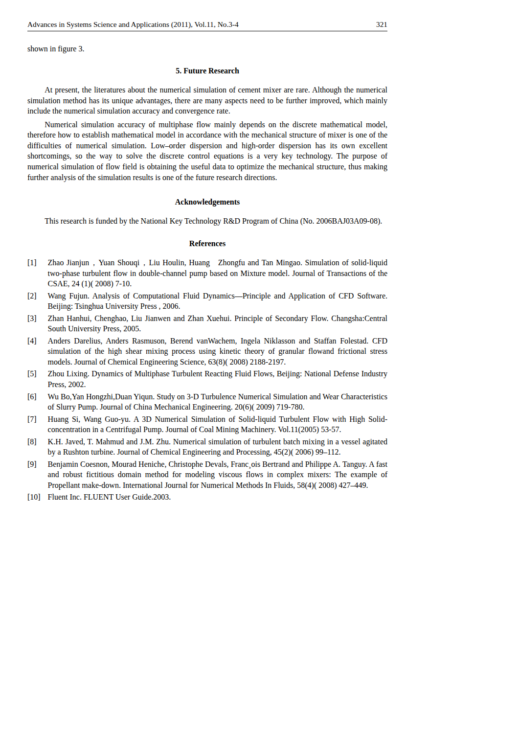Advances in Systems Science and Applications (2011), Vol.11, No.3-4 321
shown in figure 3.
5. Future Research
At present, the literatures about the numerical simulation of cement mixer are rare. Although the numerical simulation method has its unique advantages, there are many aspects need to be further improved, which mainly include the numerical simulation accuracy and convergence rate.
Numerical simulation accuracy of multiphase flow mainly depends on the discrete mathematical model, therefore how to establish mathematical model in accordance with the mechanical structure of mixer is one of the difficulties of numerical simulation. Low–order dispersion and high-order dispersion has its own excellent shortcomings, so the way to solve the discrete control equations is a very key technology. The purpose of numerical simulation of flow field is obtaining the useful data to optimize the mechanical structure, thus making further analysis of the simulation results is one of the future research directions.
Acknowledgements
This research is funded by the National Key Technology R&D Program of China (No. 2006BAJ03A09-08).
References
Zhao Jianjun，Yuan Shouqi，Liu Houlin, Huang Zhongfu and Tan Mingao. Simulation of solid-liquid two-phase turbulent flow in double-channel pump based on Mixture model. Journal of Transactions of the CSAE, 24 (1)( 2008) 7-10.
Wang Fujun. Analysis of Computational Fluid Dynamics—Principle and Application of CFD Software. Beijing: Tsinghua University Press , 2006.
Zhan Hanhui, Chenghao, Liu Jianwen and Zhan Xuehui. Principle of Secondary Flow. Changsha:Central South University Press, 2005.
Anders Darelius, Anders Rasmuson, Berend vanWachem, Ingela Niklasson and Staffan Folestad. CFD simulation of the high shear mixing process using kinetic theory of granular flowand frictional stress models. Journal of Chemical Engineering Science, 63(8)( 2008) 2188-2197.
Zhou Lixing. Dynamics of Multiphase Turbulent Reacting Fluid Flows, Beijing: National Defense Industry Press, 2002.
Wu Bo,Yan Hongzhi,Duan Yiqun. Study on 3-D Turbulence Numerical Simulation and Wear Characteristics of Slurry Pump. Journal of China Mechanical Engineering. 20(6)( 2009) 719-780.
Huang Si, Wang Guo-yu. A 3D Numerical Simulation of Solid-liquid Turbulent Flow with High Solid-concentration in a Centrifugal Pump. Journal of Coal Mining Machinery. Vol.11(2005) 53-57.
K.H. Javed, T. Mahmud and J.M. Zhu. Numerical simulation of turbulent batch mixing in a vessel agitated by a Rushton turbine. Journal of Chemical Engineering and Processing, 45(2)( 2006) 99–112.
Benjamin Coesnon, Mourad Heniche, Christophe Devals, Franc¸ois Bertrand and Philippe A. Tanguy. A fast and robust fictitious domain method for modeling viscous flows in complex mixers: The example of Propellant make-down. International Journal for Numerical Methods In Fluids, 58(4)( 2008) 427–449.
Fluent Inc. FLUENT User Guide.2003.